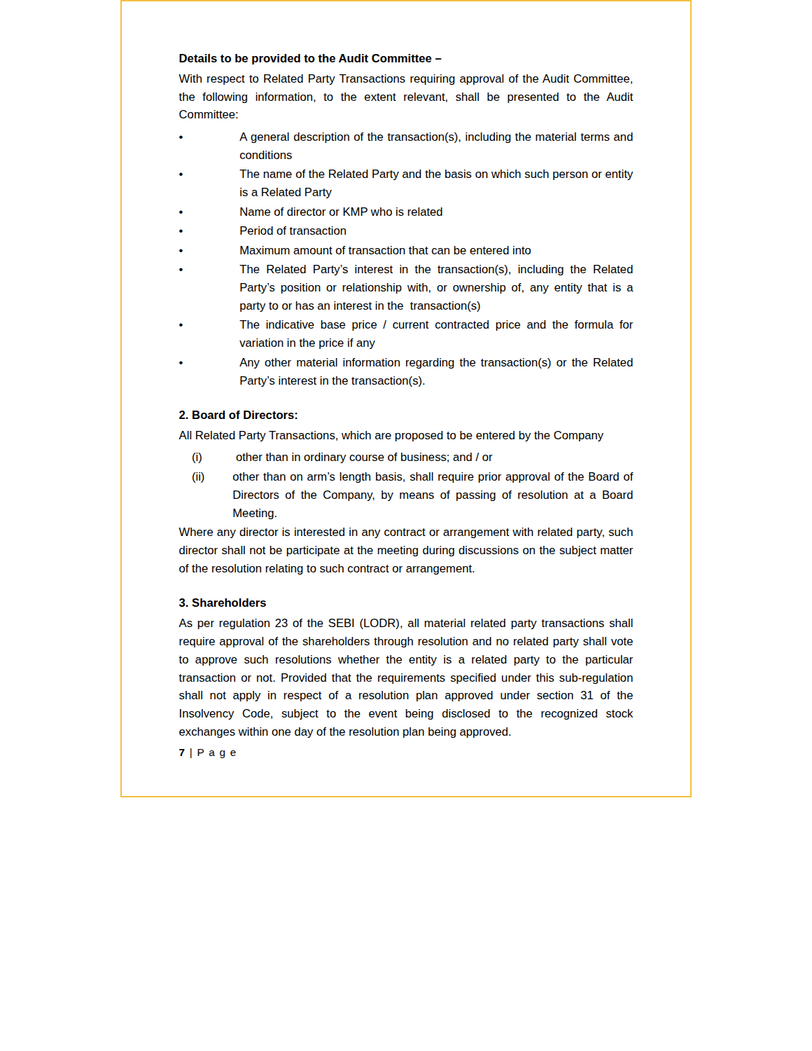Details to be provided to the Audit Committee –
With respect to Related Party Transactions requiring approval of the Audit Committee, the following information, to the extent relevant, shall be presented to the Audit Committee:
A general description of the transaction(s), including the material terms and conditions
The name of the Related Party and the basis on which such person or entity is a Related Party
Name of director or KMP who is related
Period of transaction
Maximum amount of transaction that can be entered into
The Related Party’s interest in the transaction(s), including the Related Party’s position or relationship with, or ownership of, any entity that is a party to or has an interest in the transaction(s)
The indicative base price / current contracted price and the formula for variation in the price if any
Any other material information regarding the transaction(s) or the Related Party’s interest in the transaction(s).
2. Board of Directors:
All Related Party Transactions, which are proposed to be entered by the Company
(i) other than in ordinary course of business; and / or
(ii) other than on arm’s length basis, shall require prior approval of the Board of Directors of the Company, by means of passing of resolution at a Board Meeting.
Where any director is interested in any contract or arrangement with related party, such director shall not be participate at the meeting during discussions on the subject matter of the resolution relating to such contract or arrangement.
3. Shareholders
As per regulation 23 of the SEBI (LODR), all material related party transactions shall require approval of the shareholders through resolution and no related party shall vote to approve such resolutions whether the entity is a related party to the particular transaction or not. Provided that the requirements specified under this sub-regulation shall not apply in respect of a resolution plan approved under section 31 of the Insolvency Code, subject to the event being disclosed to the recognized stock exchanges within one day of the resolution plan being approved.
7 | P a g e